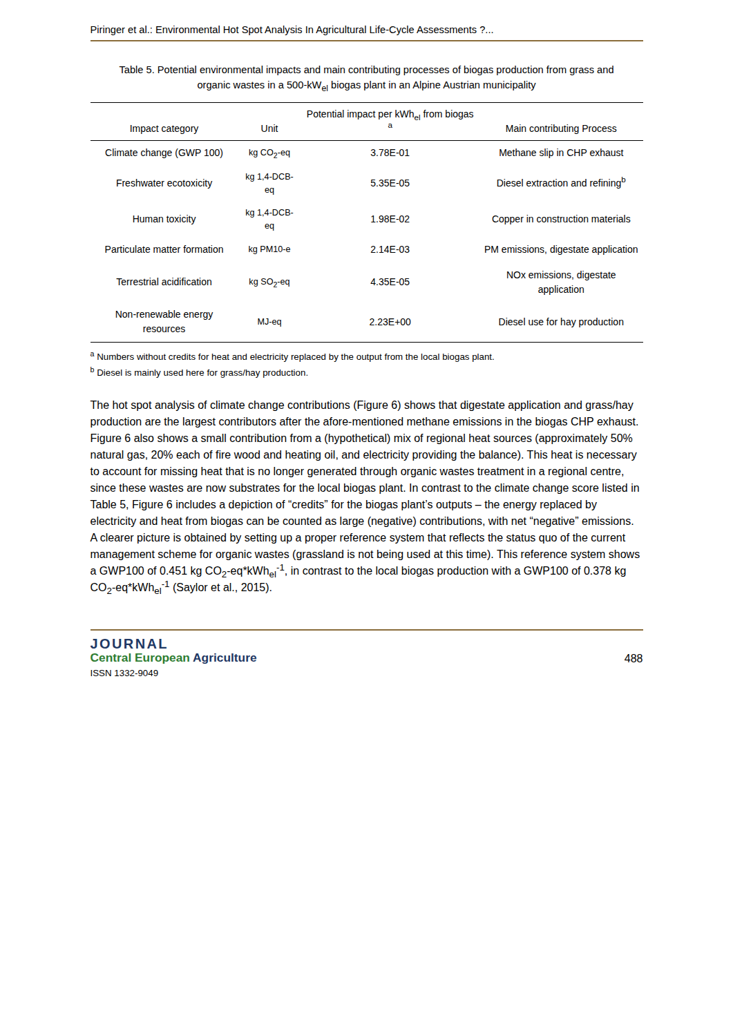Piringer et al.: Environmental Hot Spot Analysis In Agricultural Life-Cycle Assessments ?...
Table 5. Potential environmental impacts and main contributing processes of biogas production from grass and organic wastes in a 500-kWel biogas plant in an Alpine Austrian municipality
| Impact category | Unit | Potential impact per kWh el from biogas a | Main contributing Process |
| --- | --- | --- | --- |
| Climate change (GWP 100) | kg CO 2 -eq | 3.78E-01 | Methane slip in CHP exhaust |
| Freshwater ecotoxicity | kg 1,4-DCB-eq | 5.35E-05 | Diesel extraction and refining b |
| Human toxicity | kg 1,4-DCB-eq | 1.98E-02 | Copper in construction materials |
| Particulate matter formation | kg PM10-e | 2.14E-03 | PM emissions, digestate application |
| Terrestrial acidification | kg SO 2 -eq | 4.35E-05 | NOx emissions, digestate application |
| Non-renewable energy resources | MJ-eq | 2.23E+00 | Diesel use for hay production |
a Numbers without credits for heat and electricity replaced by the output from the local biogas plant.
b Diesel is mainly used here for grass/hay production.
The hot spot analysis of climate change contributions (Figure 6) shows that digestate application and grass/hay production are the largest contributors after the afore-mentioned methane emissions in the biogas CHP exhaust. Figure 6 also shows a small contribution from a (hypothetical) mix of regional heat sources (approximately 50% natural gas, 20% each of fire wood and heating oil, and electricity providing the balance). This heat is necessary to account for missing heat that is no longer generated through organic wastes treatment in a regional centre, since these wastes are now substrates for the local biogas plant. In contrast to the climate change score listed in Table 5, Figure 6 includes a depiction of “credits” for the biogas plant’s outputs – the energy replaced by electricity and heat from biogas can be counted as large (negative) contributions, with net “negative” emissions. A clearer picture is obtained by setting up a proper reference system that reflects the status quo of the current management scheme for organic wastes (grassland is not being used at this time). This reference system shows a GWP100 of 0.451 kg CO2-eq*kWhel-1, in contrast to the local biogas production with a GWP100 of 0.378 kg CO2-eq*kWhel-1 (Saylor et al., 2015).
JOURNAL
Central European Agriculture
ISSN 1332-9049
488